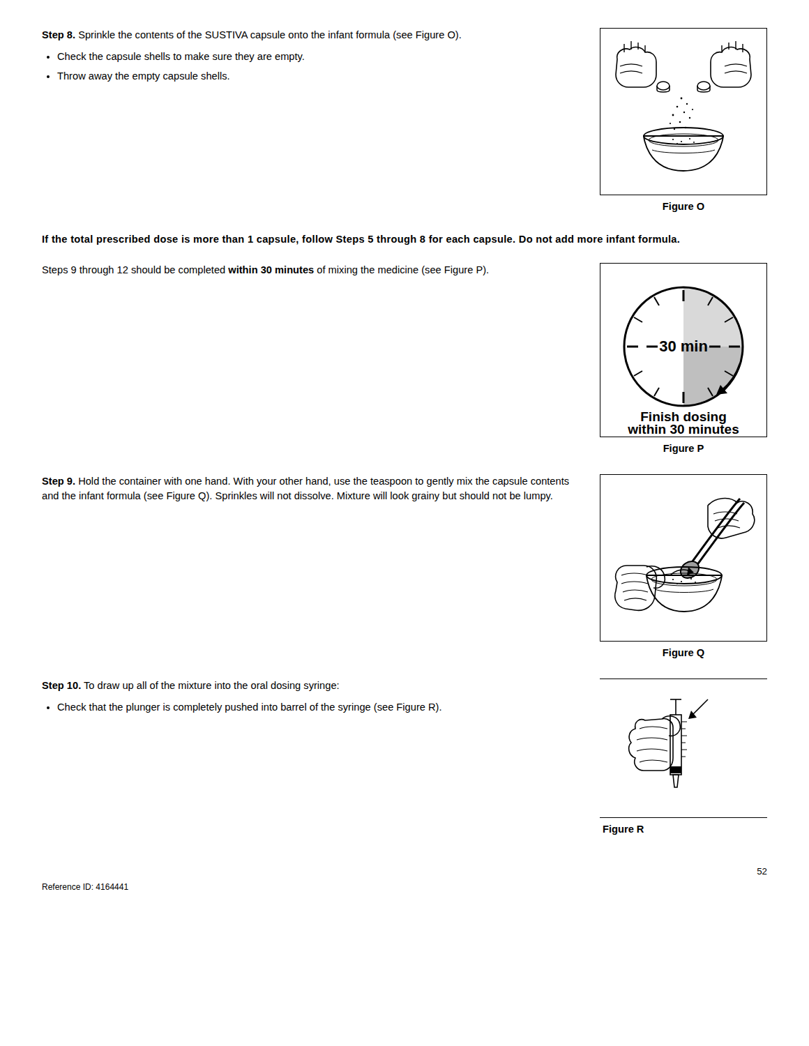Step 8. Sprinkle the contents of the SUSTIVA capsule onto the infant formula (see Figure O).
Check the capsule shells to make sure they are empty.
Throw away the empty capsule shells.
Figure O
If the total prescribed dose is more than 1 capsule, follow Steps 5 through 8 for each capsule. Do not add more infant formula.
Steps 9 through 12 should be completed within 30 minutes of mixing the medicine (see Figure P).
30 min Finish dosing within 30 minutes
Figure P
Step 9. Hold the container with one hand. With your other hand, use the teaspoon to gently mix the capsule contents and the infant formula (see Figure Q). Sprinkles will not dissolve. Mixture will look grainy but should not be lumpy.
Figure Q
Step 10. To draw up all of the mixture into the oral dosing syringe:
Check that the plunger is completely pushed into barrel of the syringe (see Figure R).
Figure R
52
Reference ID: 4164441